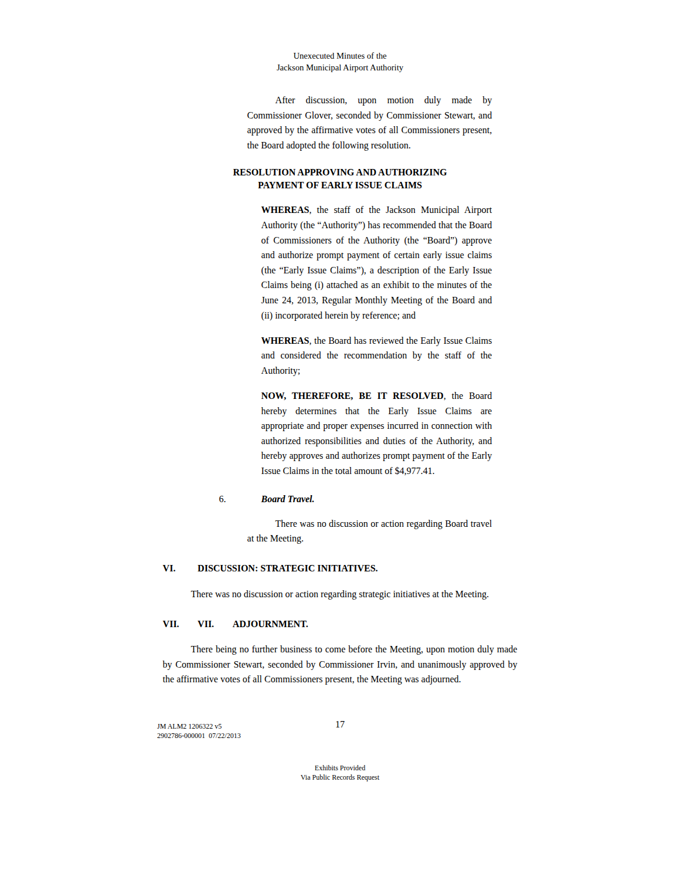Unexecuted Minutes of the
Jackson Municipal Airport Authority
After discussion, upon motion duly made by Commissioner Glover, seconded by Commissioner Stewart, and approved by the affirmative votes of all Commissioners present, the Board adopted the following resolution.
RESOLUTION APPROVING AND AUTHORIZING
PAYMENT OF EARLY ISSUE CLAIMS
WHEREAS, the staff of the Jackson Municipal Airport Authority (the “Authority”) has recommended that the Board of Commissioners of the Authority (the “Board”) approve and authorize prompt payment of certain early issue claims (the “Early Issue Claims”), a description of the Early Issue Claims being (i) attached as an exhibit to the minutes of the June 24, 2013, Regular Monthly Meeting of the Board and (ii) incorporated herein by reference; and
WHEREAS, the Board has reviewed the Early Issue Claims and considered the recommendation by the staff of the Authority;
NOW, THEREFORE, BE IT RESOLVED, the Board hereby determines that the Early Issue Claims are appropriate and proper expenses incurred in connection with authorized responsibilities and duties of the Authority, and hereby approves and authorizes prompt payment of the Early Issue Claims in the total amount of $4,977.41.
6. Board Travel.
There was no discussion or action regarding Board travel at the Meeting.
VI. DISCUSSION: STRATEGIC INITIATIVES.
There was no discussion or action regarding strategic initiatives at the Meeting.
VII. VII. ADJOURNMENT.
There being no further business to come before the Meeting, upon motion duly made by Commissioner Stewart, seconded by Commissioner Irvin, and unanimously approved by the affirmative votes of all Commissioners present, the Meeting was adjourned.
17
JM ALM2 1206322 v5
2902786-000001 07/22/2013
Exhibits Provided
Via Public Records Request